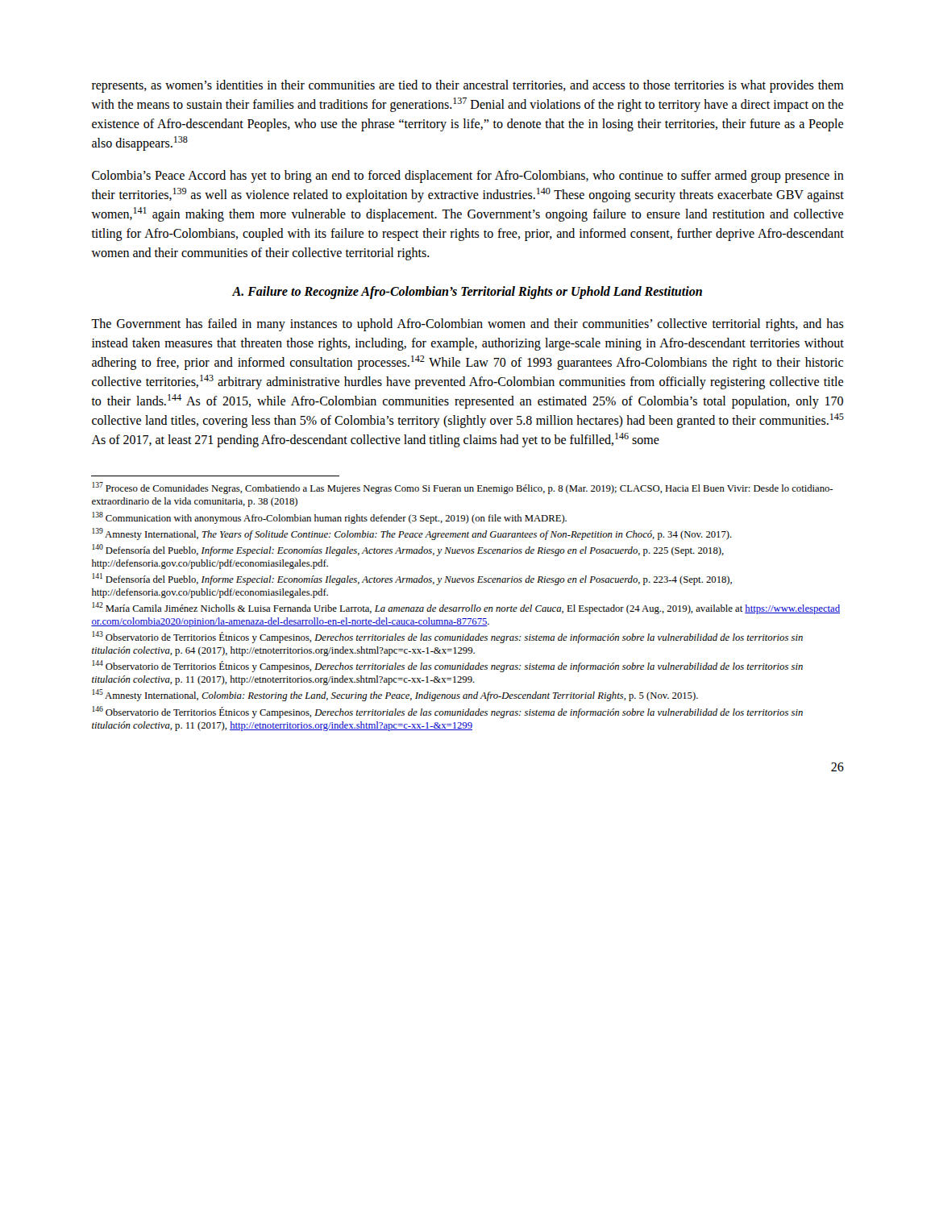represents, as women’s identities in their communities are tied to their ancestral territories, and access to those territories is what provides them with the means to sustain their families and traditions for generations.137 Denial and violations of the right to territory have a direct impact on the existence of Afro-descendant Peoples, who use the phrase “territory is life,” to denote that the in losing their territories, their future as a People also disappears.138
Colombia’s Peace Accord has yet to bring an end to forced displacement for Afro-Colombians, who continue to suffer armed group presence in their territories,139 as well as violence related to exploitation by extractive industries.140 These ongoing security threats exacerbate GBV against women,141 again making them more vulnerable to displacement. The Government’s ongoing failure to ensure land restitution and collective titling for Afro-Colombians, coupled with its failure to respect their rights to free, prior, and informed consent, further deprive Afro-descendant women and their communities of their collective territorial rights.
A. Failure to Recognize Afro-Colombian’s Territorial Rights or Uphold Land Restitution
The Government has failed in many instances to uphold Afro-Colombian women and their communities’ collective territorial rights, and has instead taken measures that threaten those rights, including, for example, authorizing large-scale mining in Afro-descendant territories without adhering to free, prior and informed consultation processes.142 While Law 70 of 1993 guarantees Afro-Colombians the right to their historic collective territories,143 arbitrary administrative hurdles have prevented Afro-Colombian communities from officially registering collective title to their lands.144 As of 2015, while Afro-Colombian communities represented an estimated 25% of Colombia’s total population, only 170 collective land titles, covering less than 5% of Colombia’s territory (slightly over 5.8 million hectares) had been granted to their communities.145 As of 2017, at least 271 pending Afro-descendant collective land titling claims had yet to be fulfilled,146 some
137 Proceso de Comunidades Negras, Combatiendo a Las Mujeres Negras Como Si Fueran un Enemigo Bélico, p. 8 (Mar. 2019); CLACSO, Hacia El Buen Vivir: Desde lo cotidiano-extraordinario de la vida comunitaria, p. 38 (2018)
138 Communication with anonymous Afro-Colombian human rights defender (3 Sept., 2019) (on file with MADRE).
139 Amnesty International, The Years of Solitude Continue: Colombia: The Peace Agreement and Guarantees of Non-Repetition in Chocó, p. 34 (Nov. 2017).
140 Defensoría del Pueblo, Informe Especial: Economías Ilegales, Actores Armados, y Nuevos Escenarios de Riesgo en el Posacuerdo, p. 225 (Sept. 2018), http://defensoria.gov.co/public/pdf/economiasilegales.pdf.
141 Defensoría del Pueblo, Informe Especial: Economías Ilegales, Actores Armados, y Nuevos Escenarios de Riesgo en el Posacuerdo, p. 223-4 (Sept. 2018), http://defensoria.gov.co/public/pdf/economiasilegales.pdf.
142 María Camila Jiménez Nicholls & Luisa Fernanda Uribe Larrota, La amenaza de desarrollo en norte del Cauca, El Espectador (24 Aug., 2019), available at https://www.elespectador.com/colombia2020/opinion/la-amenaza-del-desarrollo-en-el-norte-del-cauca-columna-877675.
143 Observatorio de Territorios Étnicos y Campesinos, Derechos territoriales de las comunidades negras: sistema de información sobre la vulnerabilidad de los territorios sin titulación colectiva, p. 64 (2017), http://etnoterritorios.org/index.shtml?apc=c-xx-1-&x=1299.
144 Observatorio de Territorios Étnicos y Campesinos, Derechos territoriales de las comunidades negras: sistema de información sobre la vulnerabilidad de los territorios sin titulación colectiva, p. 11 (2017), http://etnoterritorios.org/index.shtml?apc=c-xx-1-&x=1299.
145 Amnesty International, Colombia: Restoring the Land, Securing the Peace, Indigenous and Afro-Descendant Territorial Rights, p. 5 (Nov. 2015).
146 Observatorio de Territorios Étnicos y Campesinos, Derechos territoriales de las comunidades negras: sistema de información sobre la vulnerabilidad de los territorios sin titulación colectiva, p. 11 (2017), http://etnoterritorios.org/index.shtml?apc=c-xx-1-&x=1299
26